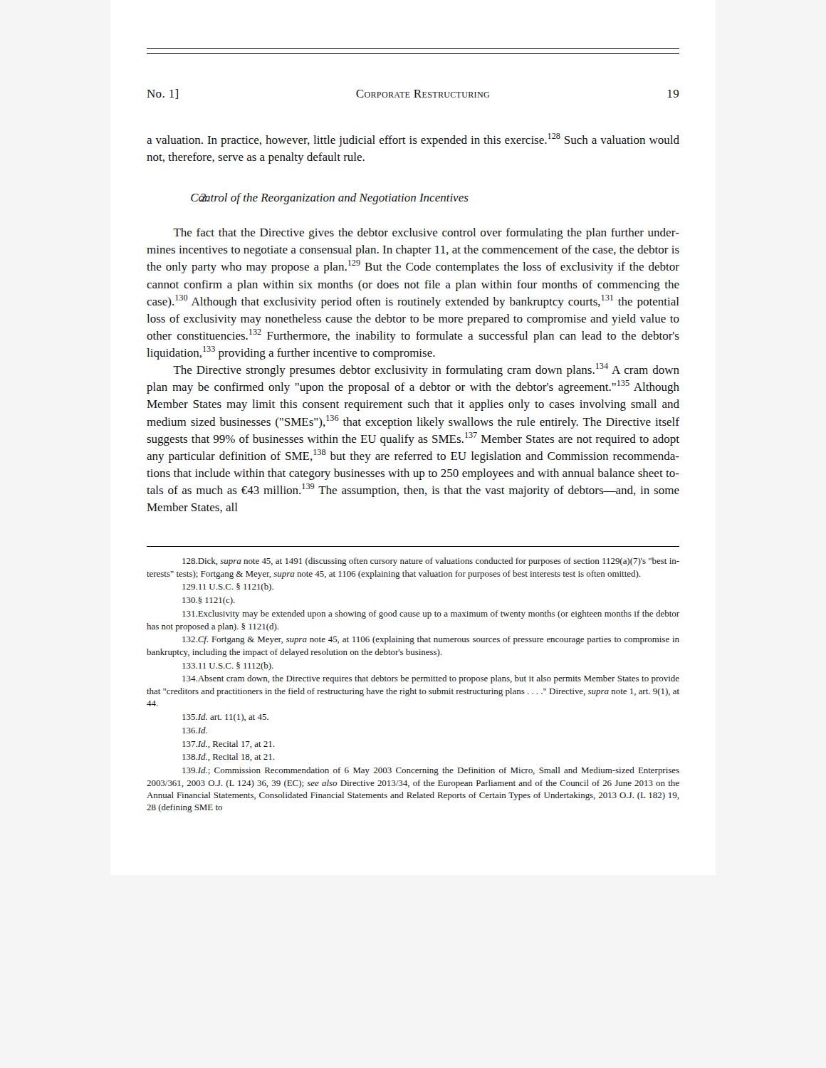No. 1] Corporate Restructuring 19
a valuation. In practice, however, little judicial effort is expended in this exercise.128 Such a valuation would not, therefore, serve as a penalty default rule.
2. Control of the Reorganization and Negotiation Incentives
The fact that the Directive gives the debtor exclusive control over formulating the plan further undermines incentives to negotiate a consensual plan. In chapter 11, at the commencement of the case, the debtor is the only party who may propose a plan.129 But the Code contemplates the loss of exclusivity if the debtor cannot confirm a plan within six months (or does not file a plan within four months of commencing the case).130 Although that exclusivity period often is routinely extended by bankruptcy courts,131 the potential loss of exclusivity may nonetheless cause the debtor to be more prepared to compromise and yield value to other constituencies.132 Furthermore, the inability to formulate a successful plan can lead to the debtor's liquidation,133 providing a further incentive to compromise.
The Directive strongly presumes debtor exclusivity in formulating cram down plans.134 A cram down plan may be confirmed only "upon the proposal of a debtor or with the debtor's agreement."135 Although Member States may limit this consent requirement such that it applies only to cases involving small and medium sized businesses ("SMEs"),136 that exception likely swallows the rule entirely. The Directive itself suggests that 99% of businesses within the EU qualify as SMEs.137 Member States are not required to adopt any particular definition of SME,138 but they are referred to EU legislation and Commission recommendations that include within that category businesses with up to 250 employees and with annual balance sheet totals of as much as €43 million.139 The assumption, then, is that the vast majority of debtors—and, in some Member States, all
128. Dick, supra note 45, at 1491 (discussing often cursory nature of valuations conducted for purposes of section 1129(a)(7)'s "best interests" tests); Fortgang & Meyer, supra note 45, at 1106 (explaining that valuation for purposes of best interests test is often omitted).
129. 11 U.S.C. § 1121(b).
130.§ 1121(c).
131. Exclusivity may be extended upon a showing of good cause up to a maximum of twenty months (or eighteen months if the debtor has not proposed a plan). § 1121(d).
132. Cf. Fortgang & Meyer, supra note 45, at 1106 (explaining that numerous sources of pressure encourage parties to compromise in bankruptcy, including the impact of delayed resolution on the debtor's business).
133. 11 U.S.C. § 1112(b).
134. Absent cram down, the Directive requires that debtors be permitted to propose plans, but it also permits Member States to provide that "creditors and practitioners in the field of restructuring have the right to submit restructuring plans . . . ." Directive, supra note 1, art. 9(1), at 44.
135. Id. art. 11(1), at 45.
136. Id.
137. Id., Recital 17, at 21.
138. Id., Recital 18, at 21.
139. Id.; Commission Recommendation of 6 May 2003 Concerning the Definition of Micro, Small and Medium-sized Enterprises 2003/361, 2003 O.J. (L 124) 36, 39 (EC); see also Directive 2013/34, of the European Parliament and of the Council of 26 June 2013 on the Annual Financial Statements, Consolidated Financial Statements and Related Reports of Certain Types of Undertakings, 2013 O.J. (L 182) 19, 28 (defining SME to